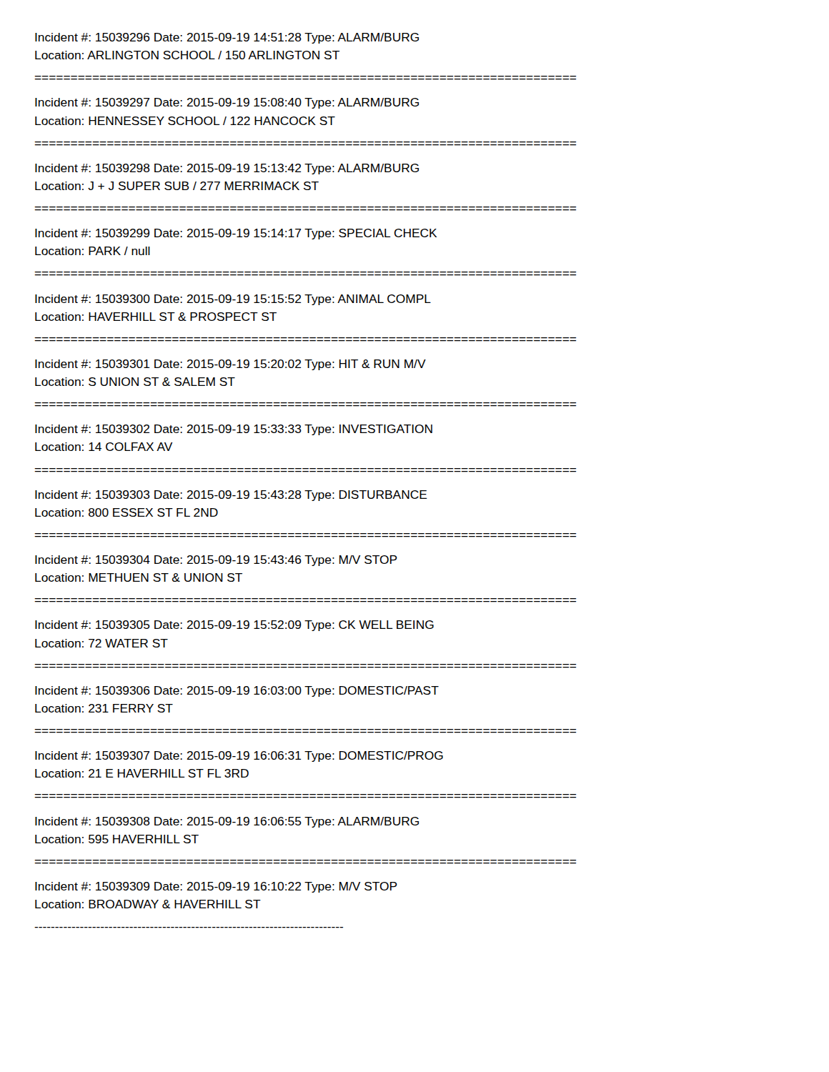Incident #: 15039296 Date: 2015-09-19 14:51:28 Type: ALARM/BURG
Location: ARLINGTON SCHOOL / 150 ARLINGTON ST
===========================================================================
Incident #: 15039297 Date: 2015-09-19 15:08:40 Type: ALARM/BURG
Location: HENNESSEY SCHOOL / 122 HANCOCK ST
===========================================================================
Incident #: 15039298 Date: 2015-09-19 15:13:42 Type: ALARM/BURG
Location: J + J SUPER SUB / 277 MERRIMACK ST
===========================================================================
Incident #: 15039299 Date: 2015-09-19 15:14:17 Type: SPECIAL CHECK
Location: PARK / null
===========================================================================
Incident #: 15039300 Date: 2015-09-19 15:15:52 Type: ANIMAL COMPL
Location: HAVERHILL ST & PROSPECT ST
===========================================================================
Incident #: 15039301 Date: 2015-09-19 15:20:02 Type: HIT & RUN M/V
Location: S UNION ST & SALEM ST
===========================================================================
Incident #: 15039302 Date: 2015-09-19 15:33:33 Type: INVESTIGATION
Location: 14 COLFAX AV
===========================================================================
Incident #: 15039303 Date: 2015-09-19 15:43:28 Type: DISTURBANCE
Location: 800 ESSEX ST FL 2ND
===========================================================================
Incident #: 15039304 Date: 2015-09-19 15:43:46 Type: M/V STOP
Location: METHUEN ST & UNION ST
===========================================================================
Incident #: 15039305 Date: 2015-09-19 15:52:09 Type: CK WELL BEING
Location: 72 WATER ST
===========================================================================
Incident #: 15039306 Date: 2015-09-19 16:03:00 Type: DOMESTIC/PAST
Location: 231 FERRY ST
===========================================================================
Incident #: 15039307 Date: 2015-09-19 16:06:31 Type: DOMESTIC/PROG
Location: 21 E HAVERHILL ST FL 3RD
===========================================================================
Incident #: 15039308 Date: 2015-09-19 16:06:55 Type: ALARM/BURG
Location: 595 HAVERHILL ST
===========================================================================
Incident #: 15039309 Date: 2015-09-19 16:10:22 Type: M/V STOP
Location: BROADWAY & HAVERHILL ST
---------------------------------------------------------------------------